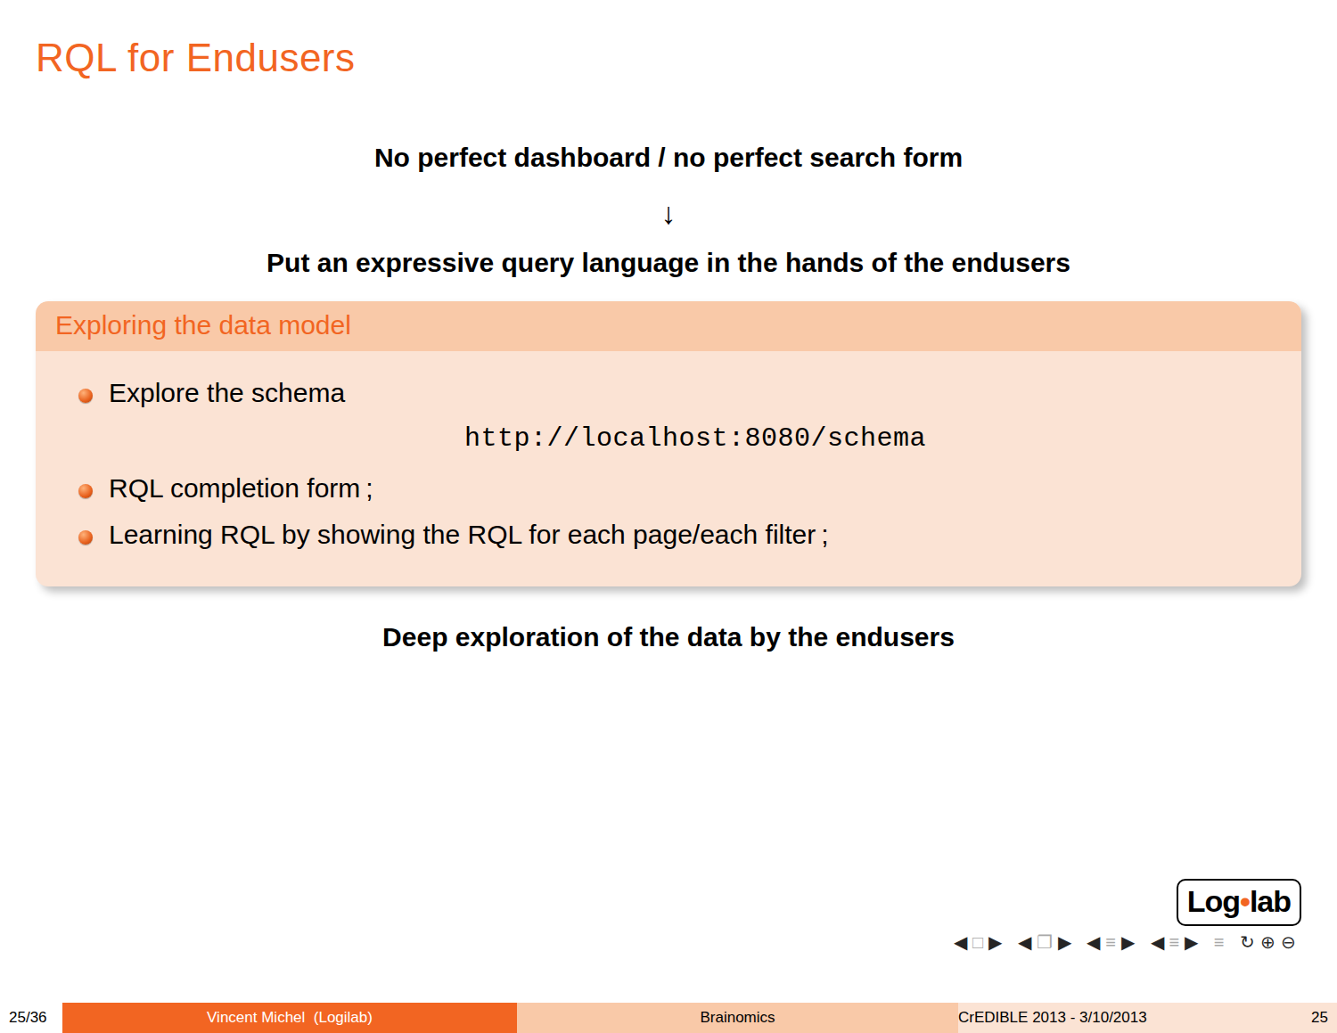RQL for Endusers
No perfect dashboard / no perfect search form
↓
Put an expressive query language in the hands of the endusers
Exploring the data model
Explore the schema http://localhost:8080/schema
RQL completion form ;
Learning RQL by showing the RQL for each page/each filter ;
Deep exploration of the data by the endusers
Log•lab
◀□▶ ◀❐▶ ◀≡▶ ◀≡▶ ≡ ↻⊕⊖
25/36
Vincent Michel (Logilab)
Brainomics
CrEDIBLE 2013 - 3/10/201325